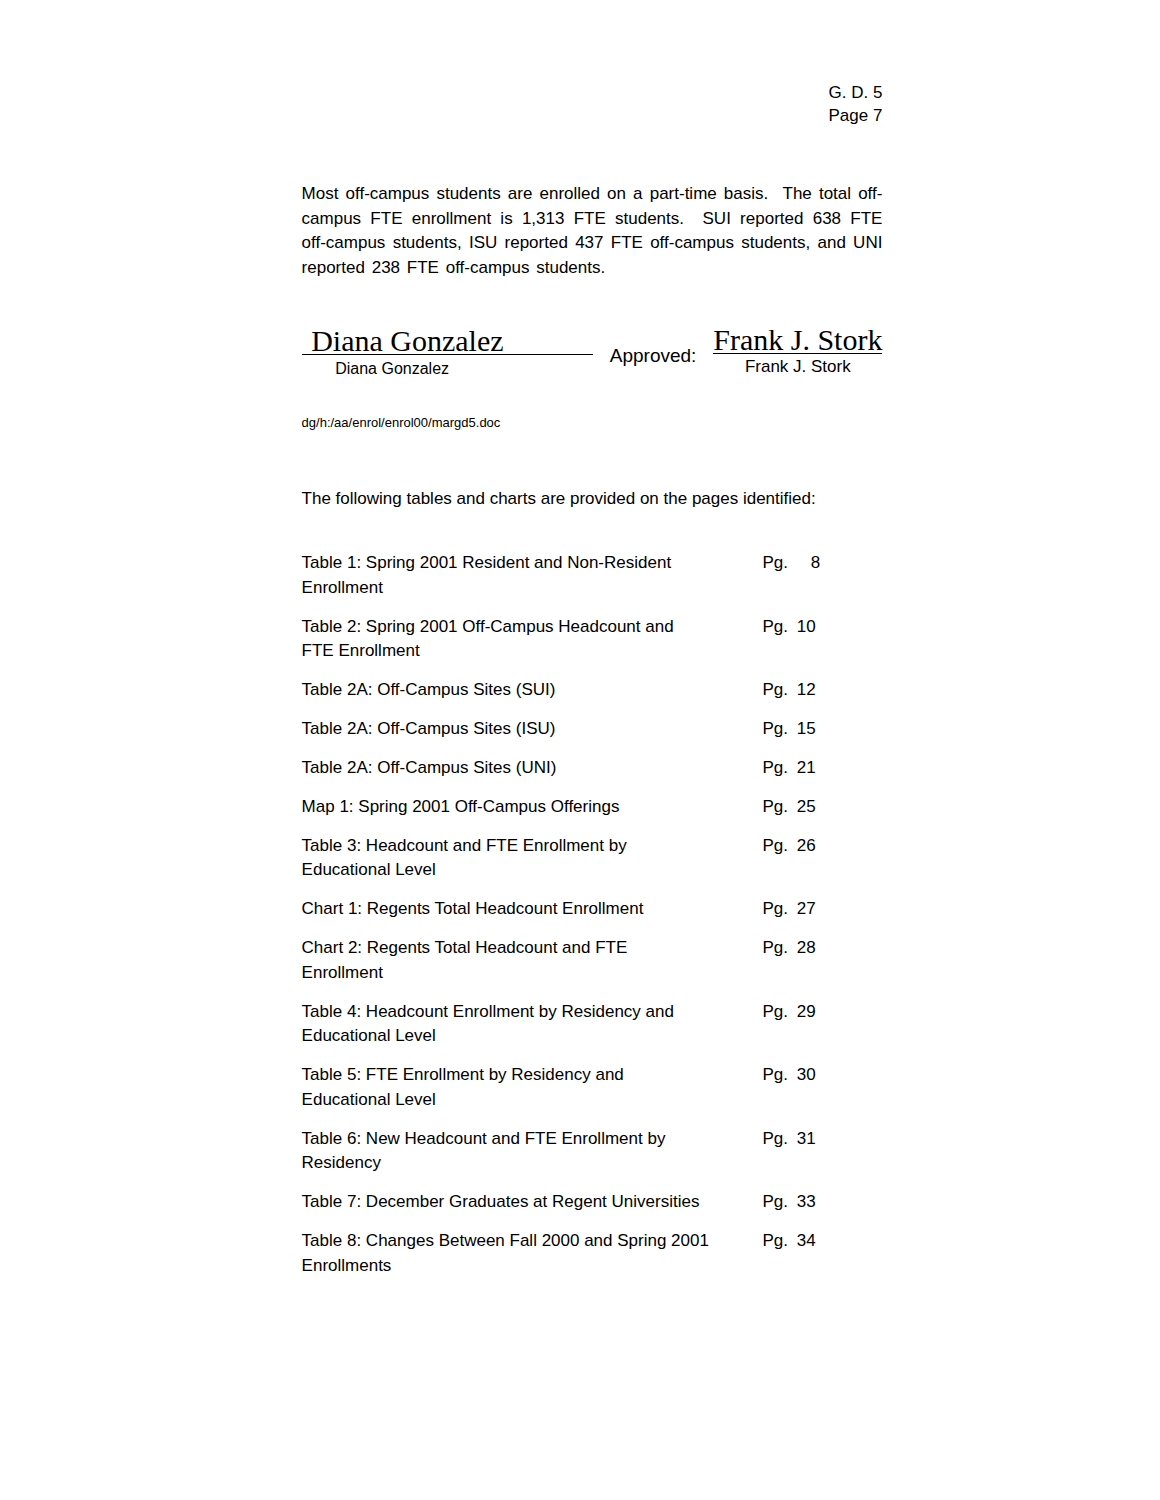G. D. 5
Page 7
Most off-campus students are enrolled on a part-time basis. The total off-campus FTE enrollment is 1,313 FTE students. SUI reported 638 FTE off-campus students, ISU reported 437 FTE off-campus students, and UNI reported 238 FTE off-campus students.
Diana Gonzalez
Diana Gonzalez
Approved:
Frank J. Stork
Frank J. Stork
dg/h:/aa/enrol/enrol00/margd5.doc
The following tables and charts are provided on the pages identified:
| Table 1: Spring 2001 Resident and Non-Resident Enrollment | Pg. 8 |
| Table 2: Spring 2001 Off-Campus Headcount and FTE Enrollment | Pg. 10 |
| Table 2A: Off-Campus Sites (SUI) | Pg. 12 |
| Table 2A: Off-Campus Sites (ISU) | Pg. 15 |
| Table 2A: Off-Campus Sites (UNI) | Pg. 21 |
| Map 1: Spring 2001 Off-Campus Offerings | Pg. 25 |
| Table 3: Headcount and FTE Enrollment by Educational Level | Pg. 26 |
| Chart 1: Regents Total Headcount Enrollment | Pg. 27 |
| Chart 2: Regents Total Headcount and FTE Enrollment | Pg. 28 |
| Table 4: Headcount Enrollment by Residency and Educational Level | Pg. 29 |
| Table 5: FTE Enrollment by Residency and Educational Level | Pg. 30 |
| Table 6: New Headcount and FTE Enrollment by Residency | Pg. 31 |
| Table 7: December Graduates at Regent Universities | Pg. 33 |
| Table 8: Changes Between Fall 2000 and Spring 2001 Enrollments | Pg. 34 |